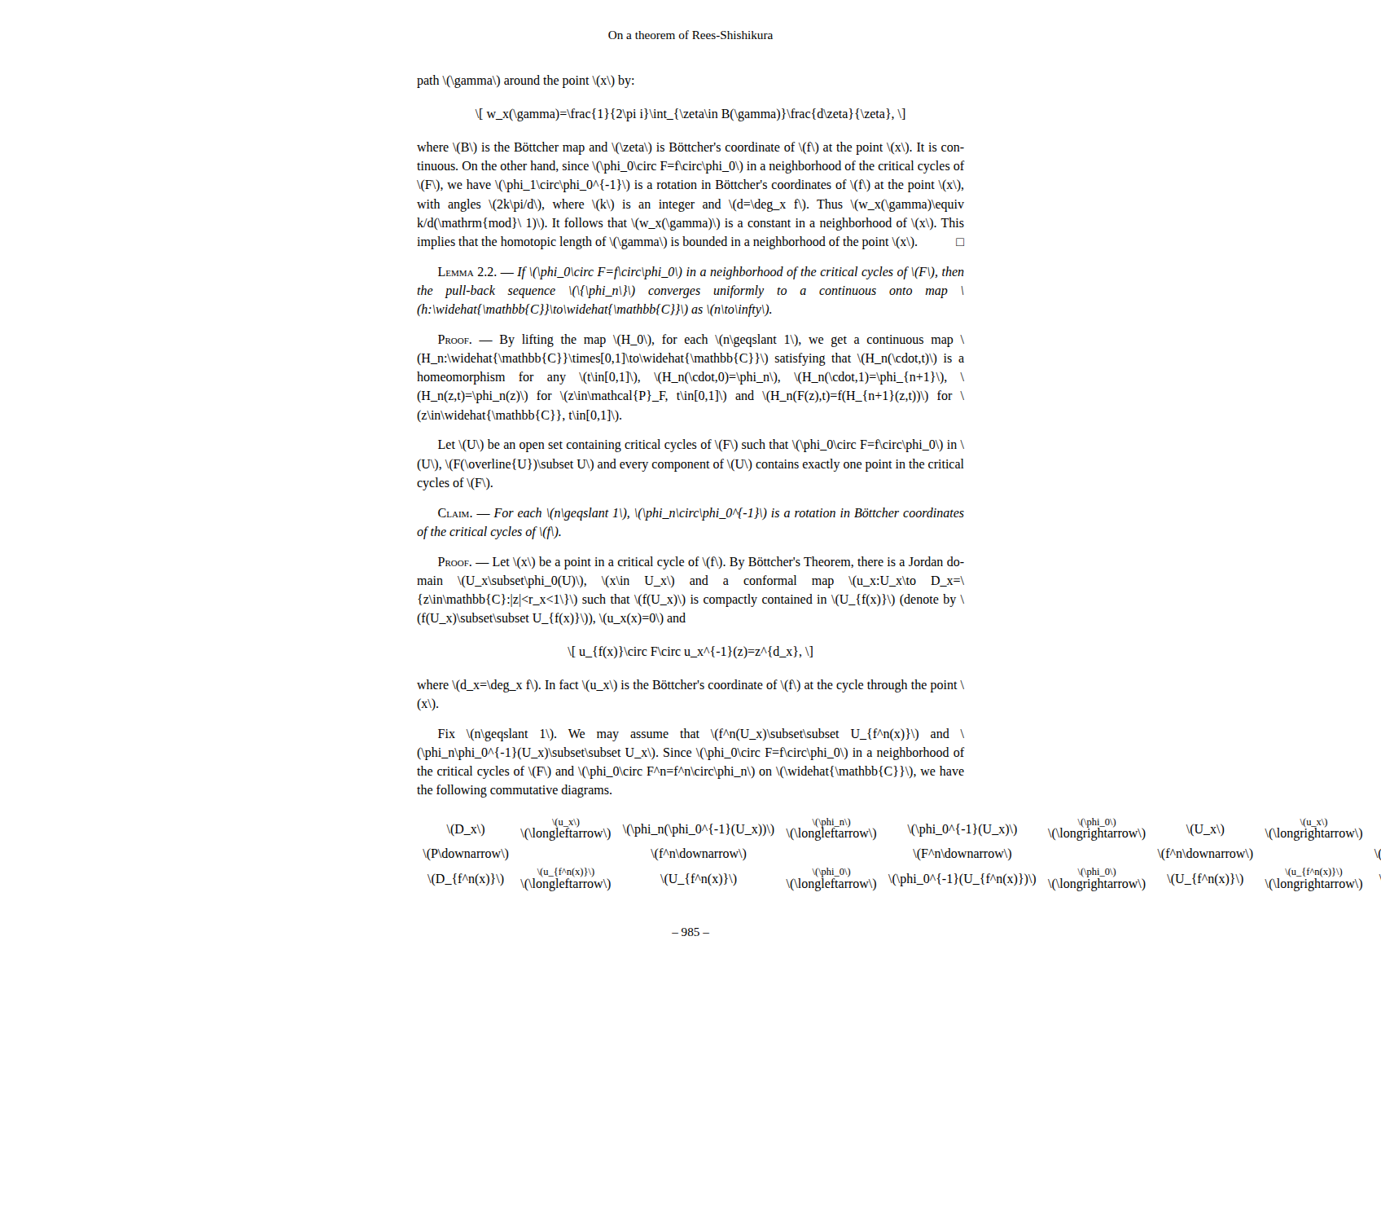On a theorem of Rees-Shishikura
path \(\gamma\) around the point \(x\) by:
\[ w_x(\gamma)=\frac{1}{2\pi i}\int_{\zeta\in B(\gamma)}\frac{d\zeta}{\zeta}, \]
where \(B\) is the Böttcher map and \(\zeta\) is Böttcher's coordinate of \(f\) at the point \(x\). It is continuous. On the other hand, since \(\phi_0\circ F=f\circ\phi_0\) in a neighborhood of the critical cycles of \(F\), we have \(\phi_1\circ\phi_0^{-1}\) is a rotation in Böttcher's coordinates of \(f\) at the point \(x\), with angles \(2k\pi/d\), where \(k\) is an integer and \(d=\deg_x f\). Thus \(w_x(\gamma)\equiv k/d(\mathrm{mod}\ 1)\). It follows that \(w_x(\gamma)\) is a constant in a neighborhood of \(x\). This implies that the homotopic length of \(\gamma\) is bounded in a neighborhood of the point \(x\). □
Lemma 2.2. — If \(\phi_0\circ F=f\circ\phi_0\) in a neighborhood of the critical cycles of \(F\), then the pull-back sequence \(\{\phi_n\}\) converges uniformly to a continuous onto map \(h:\widehat{\mathbb{C}}\to\widehat{\mathbb{C}}\) as \(n\to\infty\).
Proof. — By lifting the map \(H_0\), for each \(n\geqslant 1\), we get a continuous map \(H_n:\widehat{\mathbb{C}}\times[0,1]\to\widehat{\mathbb{C}}\) satisfying that \(H_n(\cdot,t)\) is a homeomorphism for any \(t\in[0,1]\), \(H_n(\cdot,0)=\phi_n\), \(H_n(\cdot,1)=\phi_{n+1}\), \(H_n(z,t)=\phi_n(z)\) for \(z\in\mathcal{P}_F, t\in[0,1]\) and \(H_n(F(z),t)=f(H_{n+1}(z,t))\) for \(z\in\widehat{\mathbb{C}}, t\in[0,1]\).
Let \(U\) be an open set containing critical cycles of \(F\) such that \(\phi_0\circ F=f\circ\phi_0\) in \(U\), \(F(\overline{U})\subset U\) and every component of \(U\) contains exactly one point in the critical cycles of \(F\).
Claim. — For each \(n\geqslant 1\), \(\phi_n\circ\phi_0^{-1}\) is a rotation in Böttcher coordinates of the critical cycles of \(f\).
Proof. — Let \(x\) be a point in a critical cycle of \(f\). By Böttcher's Theorem, there is a Jordan domain \(U_x\subset\phi_0(U)\), \(x\in U_x\) and a conformal map \(u_x:U_x\to D_x=\{z\in\mathbb{C}:|z|<r_x<1\}\) such that \(f(U_x)\) is compactly contained in \(U_{f(x)}\) (denote by \(f(U_x)\subset\subset U_{f(x)}\)), \(u_x(x)=0\) and
\[ u_{f(x)}\circ F\circ u_x^{-1}(z)=z^{d_x}, \]
where \(d_x=\deg_x f\). In fact \(u_x\) is the Böttcher's coordinate of \(f\) at the cycle through the point \(x\).
Fix \(n\geqslant 1\). We may assume that \(f^n(U_x)\subset\subset U_{f^n(x)}\) and \(\phi_n\phi_0^{-1}(U_x)\subset\subset U_x\). Since \(\phi_0\circ F=f\circ\phi_0\) in a neighborhood of the critical cycles of \(F\) and \(\phi_0\circ F^n=f^n\circ\phi_n\) on \(\widehat{\mathbb{C}}\), we have the following commutative diagrams.
| \(D_x\) | \(u_x\) \(\longleftarrow\) | \(\phi_n(\phi_0^{-1}(U_x))\) | \(\phi_n\) \(\longleftarrow\) | \(\phi_0^{-1}(U_x)\) | \(\phi_0\) \(\longrightarrow\) | \(U_x\) | \(u_x\) \(\longrightarrow\) | \(D_x\) |
| \(P\downarrow\) | | \(f^n\downarrow\) | | \(F^n\downarrow\) | | \(f^n\downarrow\) | | \(\downarrow P\) |
| \(D_{f^n(x)}\) | \(u_{f^n(x)}\) \(\longleftarrow\) | \(U_{f^n(x)}\) | \(\phi_0\) \(\longleftarrow\) | \(\phi_0^{-1}(U_{f^n(x)})\) | \(\phi_0\) \(\longrightarrow\) | \(U_{f^n(x)}\) | \(u_{f^n(x)}\) \(\longrightarrow\) | \(D_{f^n(x)},\) |
– 985 –